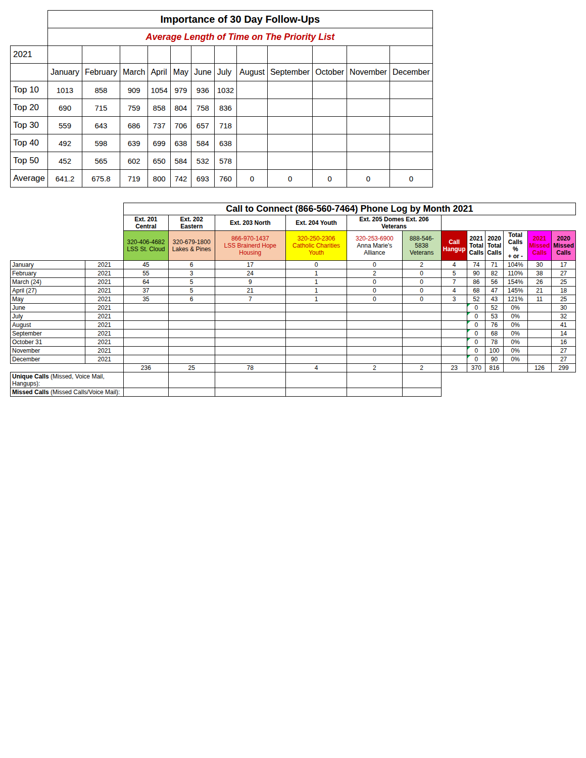| | Importance of 30 Day Follow-Ups |
| | Average Length of Time on The Priority List |
| 2021 | | | | | | | | | | | | |
| | January | February | March | April | May | June | July | August | September | October | November | December |
| Top 10 | 1013 | 858 | 909 | 1054 | 979 | 936 | 1032 | | | | | |
| Top 20 | 690 | 715 | 759 | 858 | 804 | 758 | 836 | | | | | |
| Top 30 | 559 | 643 | 686 | 737 | 706 | 657 | 718 | | | | | |
| Top 40 | 492 | 598 | 639 | 699 | 638 | 584 | 638 | | | | | |
| Top 50 | 452 | 565 | 602 | 650 | 584 | 532 | 578 | | | | | |
| Average | 641.2 | 675.8 | 719 | 800 | 742 | 693 | 760 | 0 | 0 | 0 | 0 | 0 |
| | | Call to Connect (866-560-7464) Phone Log by Month 2021 |
| | | Ext. 201 Central | Ext. 202 Eastern | Ext. 203 North | Ext. 204 Youth | Ext. 205 Domes Ext. 206 Veterans | | | | | | |
| | | 320-406-4682 LSS St. Cloud | 320-679-1800 Lakes & Pines | 866-970-1437 LSS Brainerd Hope Housing | 320-250-2306 Catholic Charities Youth | 320-253-6900 Anna Marie's Alliance | 888-546-5838 Veterans | Call Hangup | 2021 Total Calls | 2020 Total Calls | Total Calls % + or - | 2021 Missed Calls | 2020 Missed Calls |
| January | 2021 | 45 | 6 | 17 | 0 | 0 | 2 | 4 | 74 | 71 | 104% | 30 | 17 |
| February | 2021 | 55 | 3 | 24 | 1 | 2 | 0 | 5 | 90 | 82 | 110% | 38 | 27 |
| March (24) | 2021 | 64 | 5 | 9 | 1 | 0 | 0 | 7 | 86 | 56 | 154% | 26 | 25 |
| April (27) | 2021 | 37 | 5 | 21 | 1 | 0 | 0 | 4 | 68 | 47 | 145% | 21 | 18 |
| May | 2021 | 35 | 6 | 7 | 1 | 0 | 0 | 3 | 52 | 43 | 121% | 11 | 25 |
| June | 2021 | | | | | | | | 0 | 52 | 0% | | 30 |
| July | 2021 | | | | | | | | 0 | 53 | 0% | | 32 |
| August | 2021 | | | | | | | | 0 | 76 | 0% | | 41 |
| September | 2021 | | | | | | | | 0 | 68 | 0% | | 14 |
| October 31 | 2021 | | | | | | | | 0 | 78 | 0% | | 16 |
| November | 2021 | | | | | | | | 0 | 100 | 0% | | 27 |
| December | 2021 | | | | | | | | 0 | 90 | 0% | | 27 |
| | | 236 | 25 | 78 | 4 | 2 | 2 | 23 | 370 | 816 | | 126 | 299 |
| Unique Calls (Missed, Voice Mail, Hangups): | | | | | | | | | | | | |
| Missed Calls (Missed Calls/Voice Mail): | | | | | | | | | | | | |